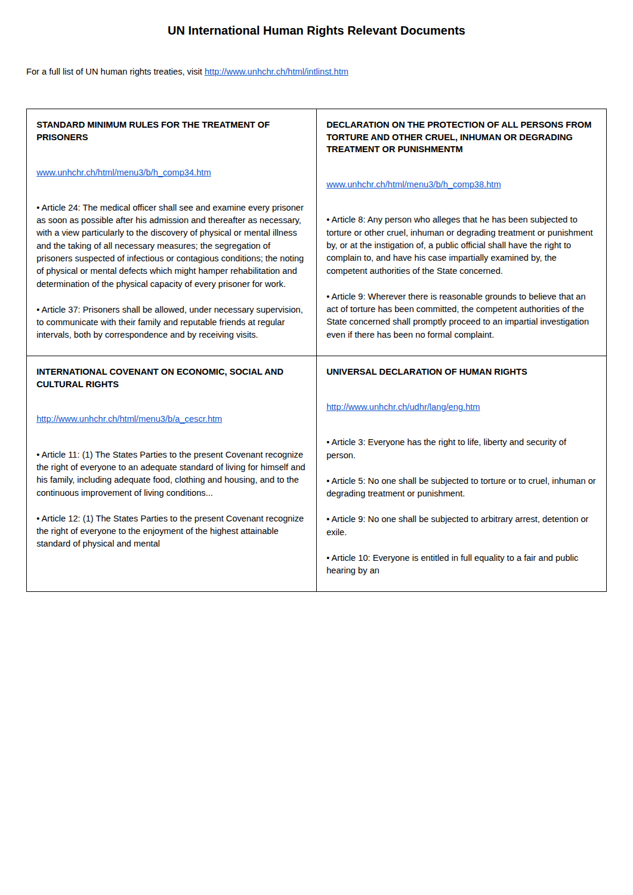UN International Human Rights Relevant Documents
For a full list of UN human rights treaties, visit http://www.unhchr.ch/html/intlinst.htm
| Standard Minimum Rules for the Treatment of Prisoners www.unhchr.ch/html/menu3/b/h_comp34.htm • Article 24: The medical officer shall see and examine every prisoner as soon as possible after his admission and thereafter as necessary, with a view particularly to the discovery of physical or mental illness and the taking of all necessary measures; the segregation of prisoners suspected of infectious or contagious conditions; the noting of physical or mental defects which might hamper rehabilitation and determination of the physical capacity of every prisoner for work. • Article 37: Prisoners shall be allowed, under necessary supervision, to communicate with their family and reputable friends at regular intervals, both by correspondence and by receiving visits. | Declaration on the Protection of All Persons from Torture and Other Cruel, Inhuman or Degrading Treatment or Punishmentm www.unhchr.ch/html/menu3/b/h_comp38.htm • Article 8: Any person who alleges that he has been subjected to torture or other cruel, inhuman or degrading treatment or punishment by, or at the instigation of, a public official shall have the right to complain to, and have his case impartially examined by, the competent authorities of the State concerned. • Article 9: Wherever there is reasonable grounds to believe that an act of torture has been committed, the competent authorities of the State concerned shall promptly proceed to an impartial investigation even if there has been no formal complaint. |
| International Covenant on Economic, Social and Cultural Rights http://www.unhchr.ch/html/menu3/b/a_cescr.htm • Article 11: (1) The States Parties to the present Covenant recognize the right of everyone to an adequate standard of living for himself and his family, including adequate food, clothing and housing, and to the continuous improvement of living conditions... • Article 12: (1) The States Parties to the present Covenant recognize the right of everyone to the enjoyment of the highest attainable standard of physical and mental | Universal Declaration of Human Rights http://www.unhchr.ch/udhr/lang/eng.htm • Article 3: Everyone has the right to life, liberty and security of person. • Article 5: No one shall be subjected to torture or to cruel, inhuman or degrading treatment or punishment. • Article 9: No one shall be subjected to arbitrary arrest, detention or exile. • Article 10: Everyone is entitled in full equality to a fair and public hearing by an |